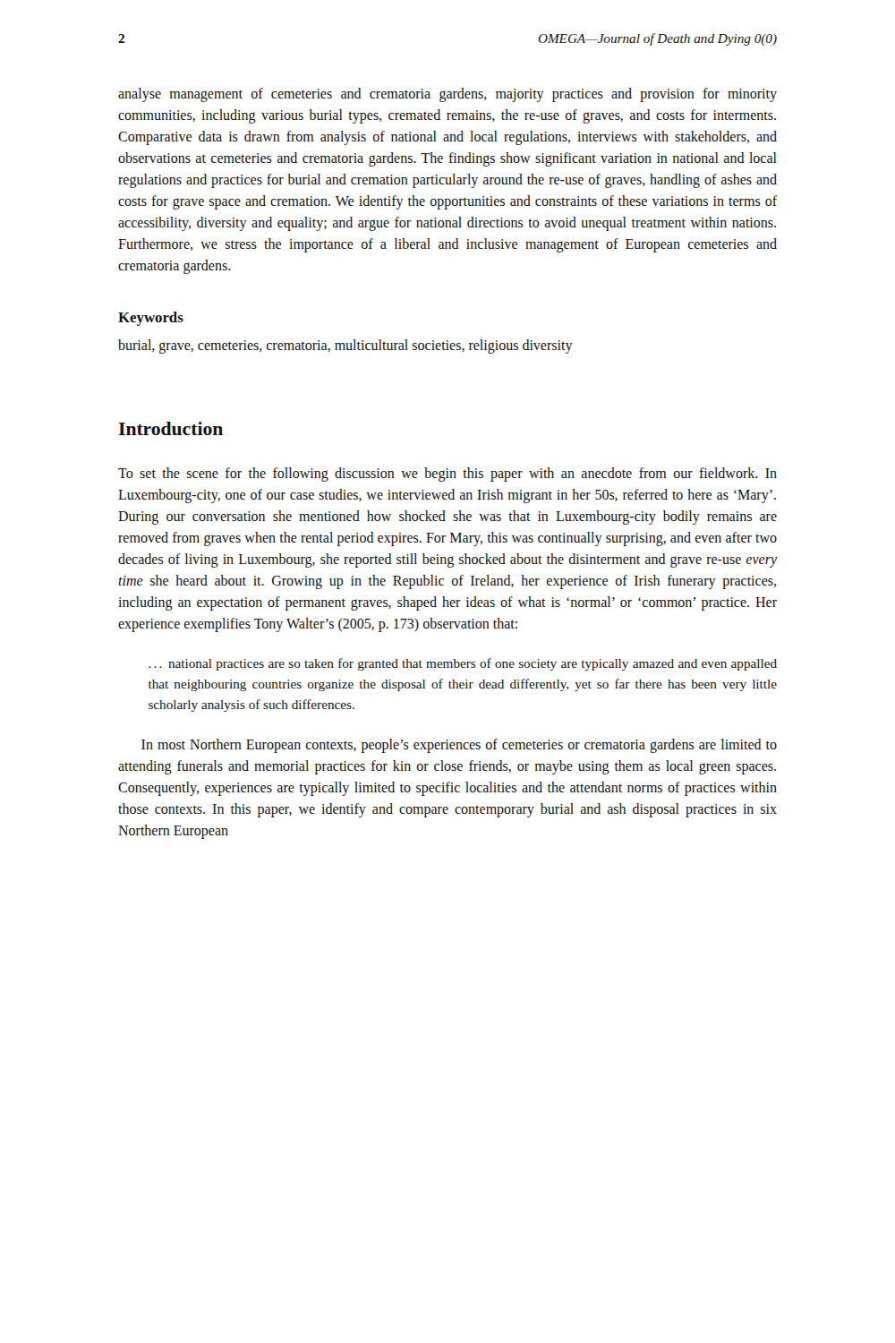2 OMEGA—Journal of Death and Dying 0(0)
analyse management of cemeteries and crematoria gardens, majority practices and provision for minority communities, including various burial types, cremated remains, the re-use of graves, and costs for interments. Comparative data is drawn from analysis of national and local regulations, interviews with stakeholders, and observations at cemeteries and crematoria gardens. The findings show significant variation in national and local regulations and practices for burial and cremation particularly around the re-use of graves, handling of ashes and costs for grave space and cremation. We identify the opportunities and constraints of these variations in terms of accessibility, diversity and equality; and argue for national directions to avoid unequal treatment within nations. Furthermore, we stress the importance of a liberal and inclusive management of European cemeteries and crematoria gardens.
Keywords
burial, grave, cemeteries, crematoria, multicultural societies, religious diversity
Introduction
To set the scene for the following discussion we begin this paper with an anecdote from our fieldwork. In Luxembourg-city, one of our case studies, we interviewed an Irish migrant in her 50s, referred to here as ‘Mary’. During our conversation she mentioned how shocked she was that in Luxembourg-city bodily remains are removed from graves when the rental period expires. For Mary, this was continually surprising, and even after two decades of living in Luxembourg, she reported still being shocked about the disinterment and grave re-use every time she heard about it. Growing up in the Republic of Ireland, her experience of Irish funerary practices, including an expectation of permanent graves, shaped her ideas of what is ‘normal’ or ‘common’ practice. Her experience exemplifies Tony Walter’s (2005, p. 173) observation that:
... national practices are so taken for granted that members of one society are typically amazed and even appalled that neighbouring countries organize the disposal of their dead differently, yet so far there has been very little scholarly analysis of such differences.
In most Northern European contexts, people’s experiences of cemeteries or crematoria gardens are limited to attending funerals and memorial practices for kin or close friends, or maybe using them as local green spaces. Consequently, experiences are typically limited to specific localities and the attendant norms of practices within those contexts. In this paper, we identify and compare contemporary burial and ash disposal practices in six Northern European